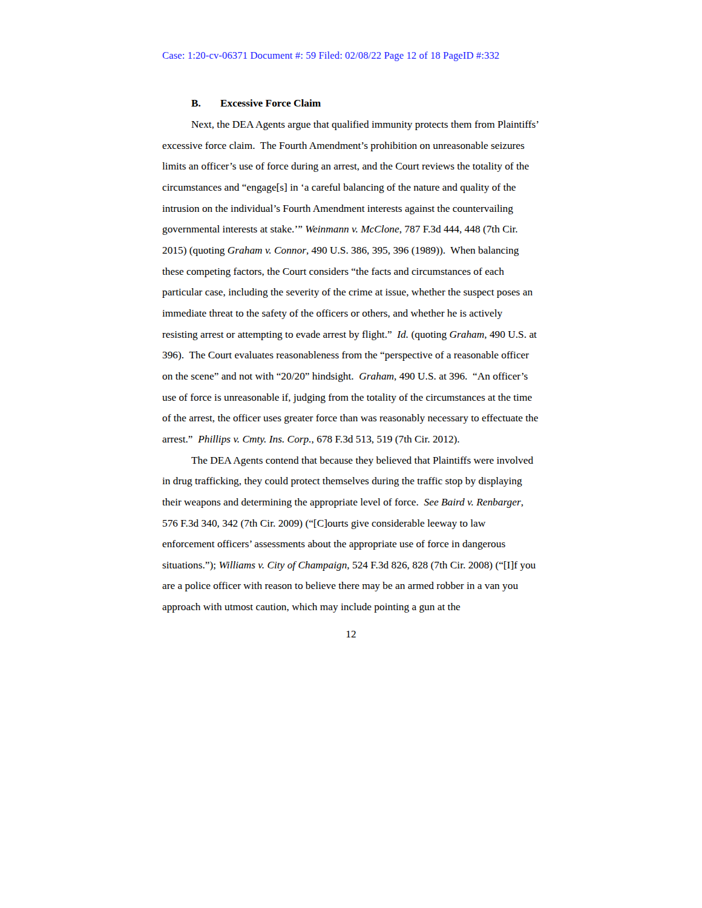Case: 1:20-cv-06371 Document #: 59 Filed: 02/08/22 Page 12 of 18 PageID #:332
B. Excessive Force Claim
Next, the DEA Agents argue that qualified immunity protects them from Plaintiffs’ excessive force claim. The Fourth Amendment’s prohibition on unreasonable seizures limits an officer’s use of force during an arrest, and the Court reviews the totality of the circumstances and “engage[s] in ‘a careful balancing of the nature and quality of the intrusion on the individual’s Fourth Amendment interests against the countervailing governmental interests at stake.’” Weinmann v. McClone, 787 F.3d 444, 448 (7th Cir. 2015) (quoting Graham v. Connor, 490 U.S. 386, 395, 396 (1989)). When balancing these competing factors, the Court considers “the facts and circumstances of each particular case, including the severity of the crime at issue, whether the suspect poses an immediate threat to the safety of the officers or others, and whether he is actively resisting arrest or attempting to evade arrest by flight.” Id. (quoting Graham, 490 U.S. at 396). The Court evaluates reasonableness from the “perspective of a reasonable officer on the scene” and not with “20/20” hindsight. Graham, 490 U.S. at 396. “An officer’s use of force is unreasonable if, judging from the totality of the circumstances at the time of the arrest, the officer uses greater force than was reasonably necessary to effectuate the arrest.” Phillips v. Cmty. Ins. Corp., 678 F.3d 513, 519 (7th Cir. 2012).
The DEA Agents contend that because they believed that Plaintiffs were involved in drug trafficking, they could protect themselves during the traffic stop by displaying their weapons and determining the appropriate level of force. See Baird v. Renbarger, 576 F.3d 340, 342 (7th Cir. 2009) (“[C]ourts give considerable leeway to law enforcement officers’ assessments about the appropriate use of force in dangerous situations.”); Williams v. City of Champaign, 524 F.3d 826, 828 (7th Cir. 2008) (“[I]f you are a police officer with reason to believe there may be an armed robber in a van you approach with utmost caution, which may include pointing a gun at the
12